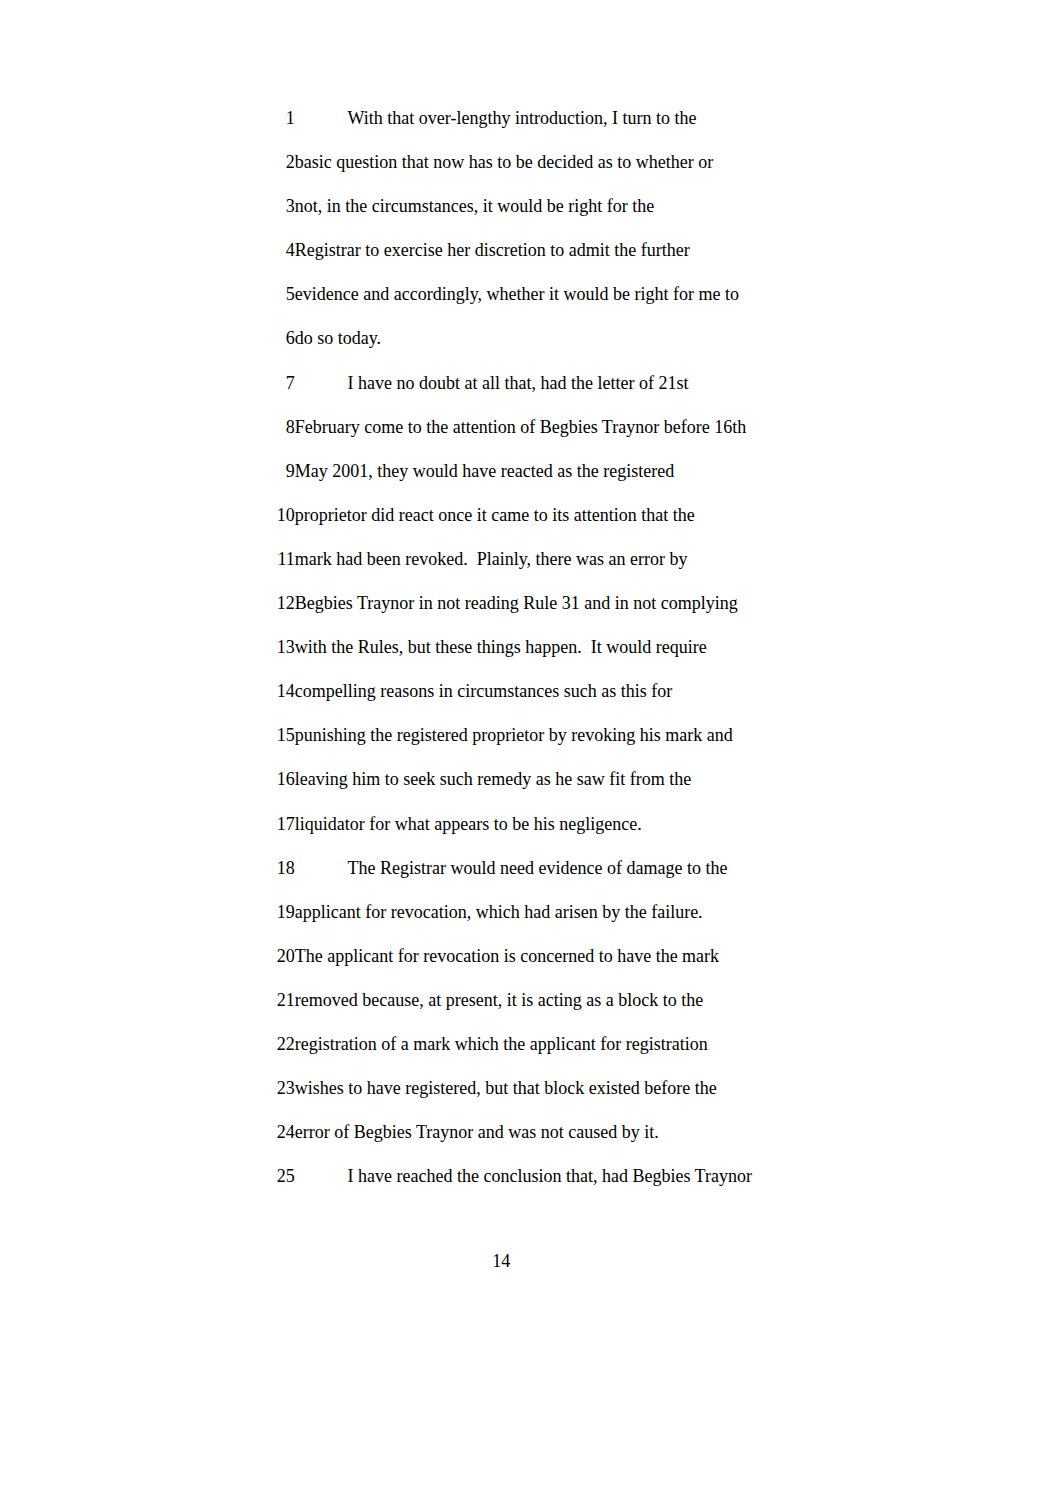| 1 | With that over-lengthy introduction, I turn to the |
| 2 | basic question that now has to be decided as to whether or |
| 3 | not, in the circumstances, it would be right for the |
| 4 | Registrar to exercise her discretion to admit the further |
| 5 | evidence and accordingly, whether it would be right for me to |
| 6 | do so today. |
| 7 | I have no doubt at all that, had the letter of 21st |
| 8 | February come to the attention of Begbies Traynor before 16th |
| 9 | May 2001, they would have reacted as the registered |
| 10 | proprietor did react once it came to its attention that the |
| 11 | mark had been revoked. Plainly, there was an error by |
| 12 | Begbies Traynor in not reading Rule 31 and in not complying |
| 13 | with the Rules, but these things happen. It would require |
| 14 | compelling reasons in circumstances such as this for |
| 15 | punishing the registered proprietor by revoking his mark and |
| 16 | leaving him to seek such remedy as he saw fit from the |
| 17 | liquidator for what appears to be his negligence. |
| 18 | The Registrar would need evidence of damage to the |
| 19 | applicant for revocation, which had arisen by the failure. |
| 20 | The applicant for revocation is concerned to have the mark |
| 21 | removed because, at present, it is acting as a block to the |
| 22 | registration of a mark which the applicant for registration |
| 23 | wishes to have registered, but that block existed before the |
| 24 | error of Begbies Traynor and was not caused by it. |
| 25 | I have reached the conclusion that, had Begbies Traynor |
14